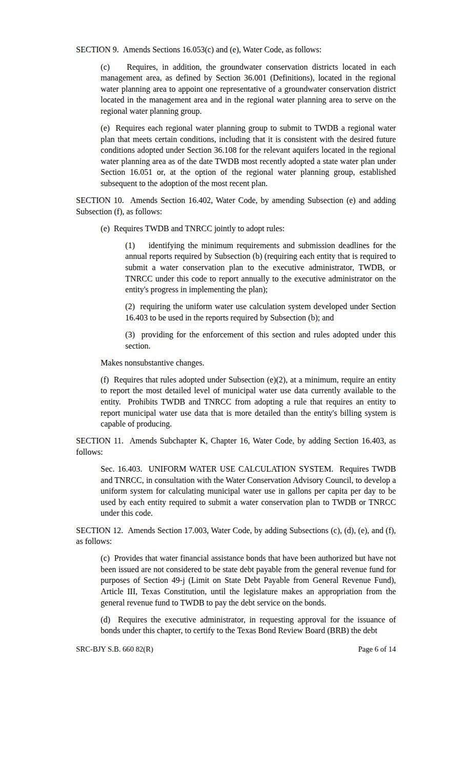SECTION 9. Amends Sections 16.053(c) and (e), Water Code, as follows:
(c) Requires, in addition, the groundwater conservation districts located in each management area, as defined by Section 36.001 (Definitions), located in the regional water planning area to appoint one representative of a groundwater conservation district located in the management area and in the regional water planning area to serve on the regional water planning group.
(e) Requires each regional water planning group to submit to TWDB a regional water plan that meets certain conditions, including that it is consistent with the desired future conditions adopted under Section 36.108 for the relevant aquifers located in the regional water planning area as of the date TWDB most recently adopted a state water plan under Section 16.051 or, at the option of the regional water planning group, established subsequent to the adoption of the most recent plan.
SECTION 10. Amends Section 16.402, Water Code, by amending Subsection (e) and adding Subsection (f), as follows:
(e) Requires TWDB and TNRCC jointly to adopt rules:
(1) identifying the minimum requirements and submission deadlines for the annual reports required by Subsection (b) (requiring each entity that is required to submit a water conservation plan to the executive administrator, TWDB, or TNRCC under this code to report annually to the executive administrator on the entity's progress in implementing the plan);
(2) requiring the uniform water use calculation system developed under Section 16.403 to be used in the reports required by Subsection (b); and
(3) providing for the enforcement of this section and rules adopted under this section.
Makes nonsubstantive changes.
(f) Requires that rules adopted under Subsection (e)(2), at a minimum, require an entity to report the most detailed level of municipal water use data currently available to the entity. Prohibits TWDB and TNRCC from adopting a rule that requires an entity to report municipal water use data that is more detailed than the entity's billing system is capable of producing.
SECTION 11. Amends Subchapter K, Chapter 16, Water Code, by adding Section 16.403, as follows:
Sec. 16.403. UNIFORM WATER USE CALCULATION SYSTEM. Requires TWDB and TNRCC, in consultation with the Water Conservation Advisory Council, to develop a uniform system for calculating municipal water use in gallons per capita per day to be used by each entity required to submit a water conservation plan to TWDB or TNRCC under this code.
SECTION 12. Amends Section 17.003, Water Code, by adding Subsections (c), (d), (e), and (f), as follows:
(c) Provides that water financial assistance bonds that have been authorized but have not been issued are not considered to be state debt payable from the general revenue fund for purposes of Section 49-j (Limit on State Debt Payable from General Revenue Fund), Article III, Texas Constitution, until the legislature makes an appropriation from the general revenue fund to TWDB to pay the debt service on the bonds.
(d) Requires the executive administrator, in requesting approval for the issuance of bonds under this chapter, to certify to the Texas Bond Review Board (BRB) the debt
SRC-BJY S.B. 660 82(R) Page 6 of 14